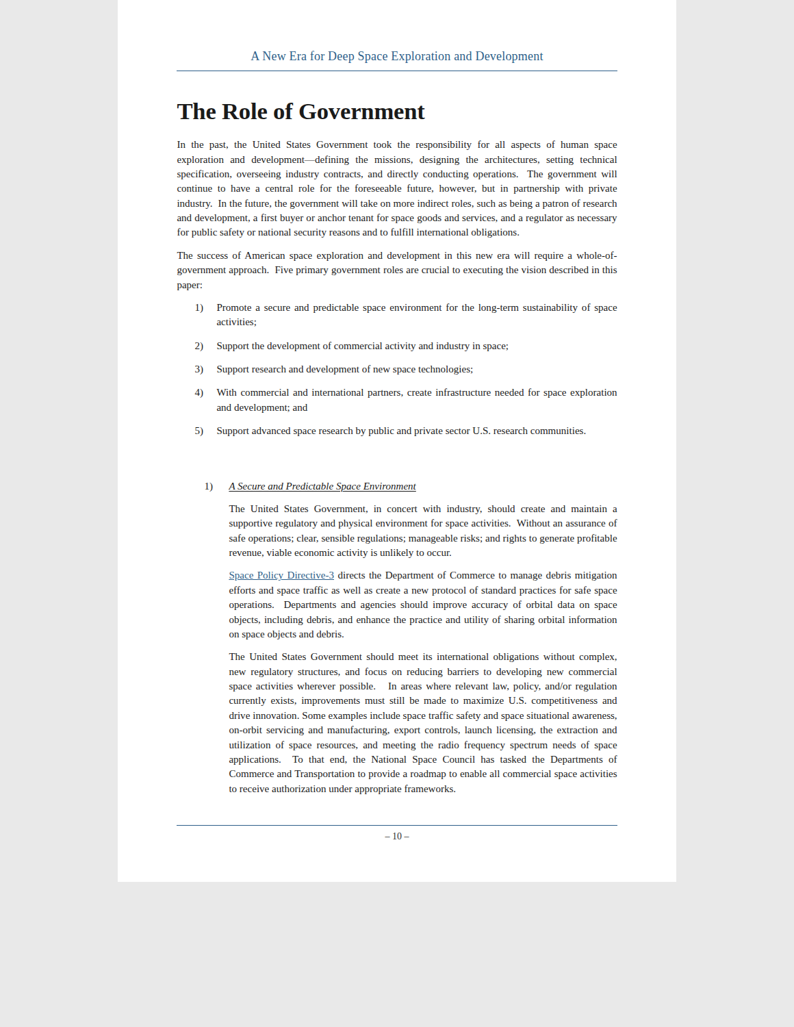A New Era for Deep Space Exploration and Development
The Role of Government
In the past, the United States Government took the responsibility for all aspects of human space exploration and development—defining the missions, designing the architectures, setting technical specification, overseeing industry contracts, and directly conducting operations. The government will continue to have a central role for the foreseeable future, however, but in partnership with private industry. In the future, the government will take on more indirect roles, such as being a patron of research and development, a first buyer or anchor tenant for space goods and services, and a regulator as necessary for public safety or national security reasons and to fulfill international obligations.
The success of American space exploration and development in this new era will require a whole-of-government approach. Five primary government roles are crucial to executing the vision described in this paper:
Promote a secure and predictable space environment for the long-term sustainability of space activities;
Support the development of commercial activity and industry in space;
Support research and development of new space technologies;
With commercial and international partners, create infrastructure needed for space exploration and development; and
Support advanced space research by public and private sector U.S. research communities.
1) A Secure and Predictable Space Environment
The United States Government, in concert with industry, should create and maintain a supportive regulatory and physical environment for space activities. Without an assurance of safe operations; clear, sensible regulations; manageable risks; and rights to generate profitable revenue, viable economic activity is unlikely to occur.
Space Policy Directive-3 directs the Department of Commerce to manage debris mitigation efforts and space traffic as well as create a new protocol of standard practices for safe space operations. Departments and agencies should improve accuracy of orbital data on space objects, including debris, and enhance the practice and utility of sharing orbital information on space objects and debris.
The United States Government should meet its international obligations without complex, new regulatory structures, and focus on reducing barriers to developing new commercial space activities wherever possible. In areas where relevant law, policy, and/or regulation currently exists, improvements must still be made to maximize U.S. competitiveness and drive innovation. Some examples include space traffic safety and space situational awareness, on-orbit servicing and manufacturing, export controls, launch licensing, the extraction and utilization of space resources, and meeting the radio frequency spectrum needs of space applications. To that end, the National Space Council has tasked the Departments of Commerce and Transportation to provide a roadmap to enable all commercial space activities to receive authorization under appropriate frameworks.
– 10 –